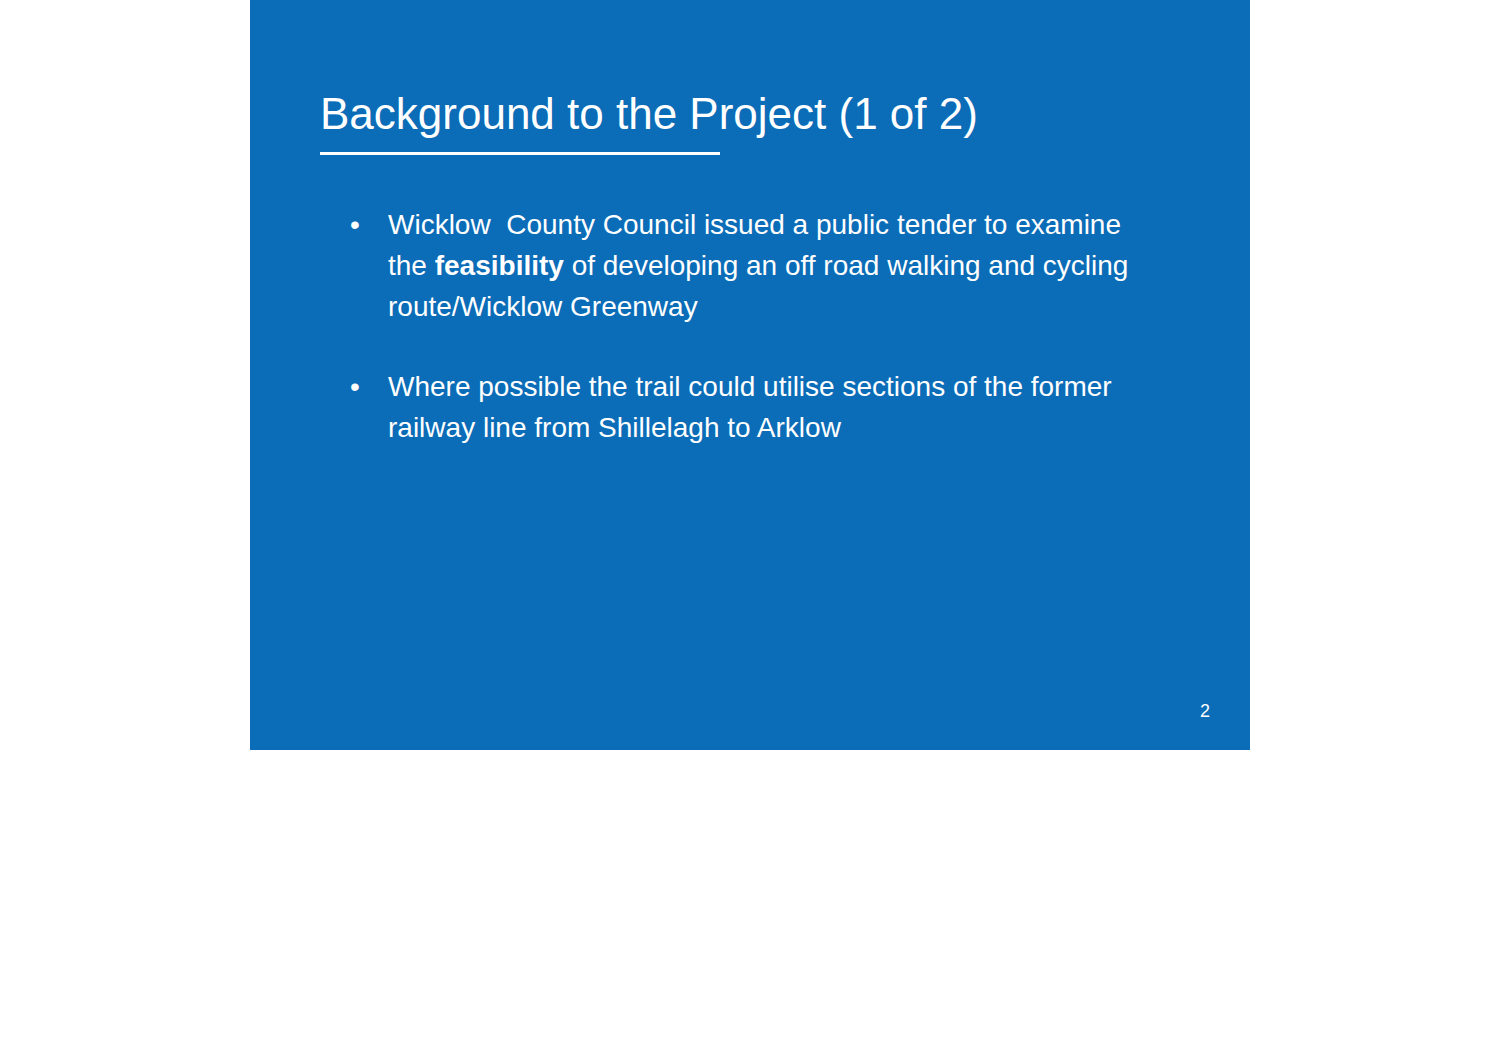Background to the Project (1 of 2)
Wicklow County Council issued a public tender to examine the feasibility of developing an off road walking and cycling route/Wicklow Greenway
Where possible the trail could utilise sections of the former railway line from Shillelagh to Arklow
2